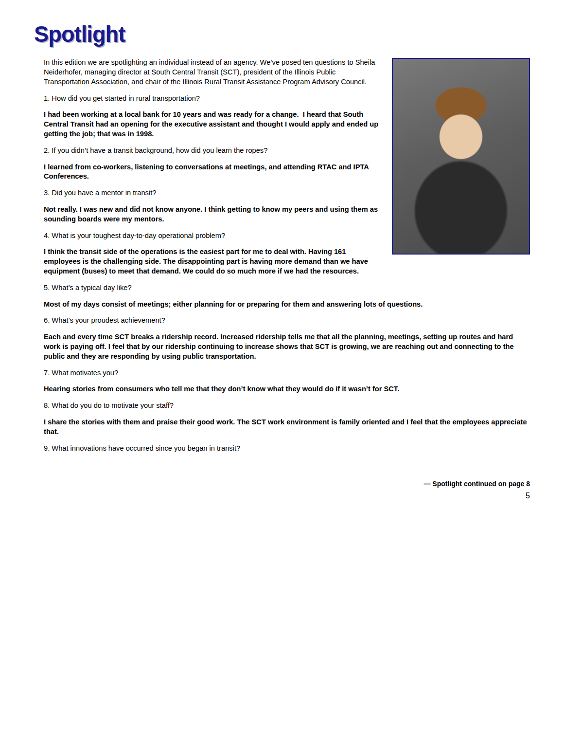Spotlight
In this edition we are spotlighting an individual instead of an agency. We’ve posed ten questions to Sheila Neiderhofer, managing director at South Central Transit (SCT), president of the Illinois Public Transportation Association, and chair of the Illinois Rural Transit Assistance Program Advisory Council.
1. How did you get started in rural transportation?
I had been working at a local bank for 10 years and was ready for a change. I heard that South Central Transit had an opening for the executive assistant and thought I would apply and ended up getting the job; that was in 1998.
2. If you didn’t have a transit background, how did you learn the ropes?
I learned from co-workers, listening to conversations at meetings, and attending RTAC and IPTA Conferences.
3. Did you have a mentor in transit?
Not really. I was new and did not know anyone. I think getting to know my peers and using them as sounding boards were my mentors.
4. What is your toughest day-to-day operational problem?
I think the transit side of the operations is the easiest part for me to deal with. Having 161 employees is the challenging side. The disappointing part is having more demand than we have equipment (buses) to meet that demand. We could do so much more if we had the resources.
5. What’s a typical day like?
Most of my days consist of meetings; either planning for or preparing for them and answering lots of questions.
6. What’s your proudest achievement?
Each and every time SCT breaks a ridership record. Increased ridership tells me that all the planning, meetings, setting up routes and hard work is paying off. I feel that by our ridership continuing to increase shows that SCT is growing, we are reaching out and connecting to the public and they are responding by using public transportation.
7. What motivates you?
Hearing stories from consumers who tell me that they don’t know what they would do if it wasn’t for SCT.
8. What do you do to motivate your staff?
I share the stories with them and praise their good work. The SCT work environment is family oriented and I feel that the employees appreciate that.
9. What innovations have occurred since you began in transit?
— Spotlight continued on page 8
5